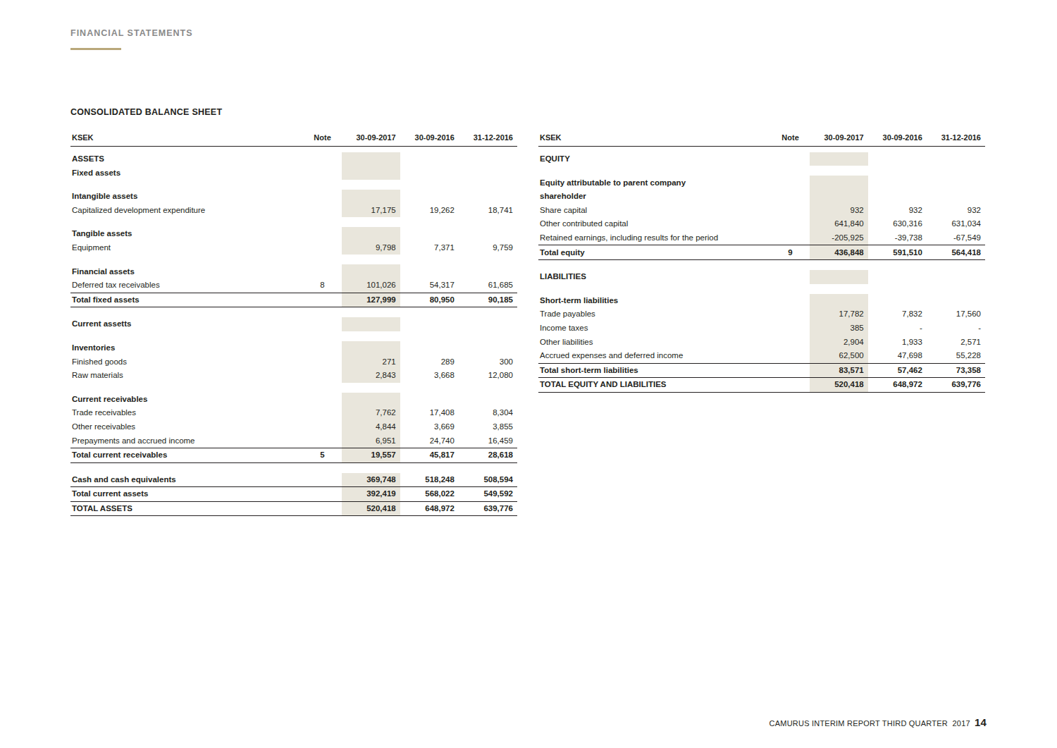FINANCIAL STATEMENTS
CONSOLIDATED BALANCE SHEET
| KSEK | Note | 30-09-2017 | 30-09-2016 | 31-12-2016 |
| --- | --- | --- | --- | --- |
| ASSETS | | | | |
| Fixed assets | | | | |
| Intangible assets | | | | |
| Capitalized development expenditure | | 17,175 | 19,262 | 18,741 |
| Tangible assets | | | | |
| Equipment | | 9,798 | 7,371 | 9,759 |
| Financial assets | | | | |
| Deferred tax receivables | 8 | 101,026 | 54,317 | 61,685 |
| Total fixed assets | | 127,999 | 80,950 | 90,185 |
| Current assetts | | | | |
| Inventories | | | | |
| Finished goods | | 271 | 289 | 300 |
| Raw materials | | 2,843 | 3,668 | 12,080 |
| Current receivables | | | | |
| Trade receivables | | 7,762 | 17,408 | 8,304 |
| Other receivables | | 4,844 | 3,669 | 3,855 |
| Prepayments and accrued income | | 6,951 | 24,740 | 16,459 |
| Total current receivables | 5 | 19,557 | 45,817 | 28,618 |
| Cash and cash equivalents | | 369,748 | 518,248 | 508,594 |
| Total current assets | | 392,419 | 568,022 | 549,592 |
| TOTAL ASSETS | | 520,418 | 648,972 | 639,776 |
| KSEK | Note | 30-09-2017 | 30-09-2016 | 31-12-2016 |
| --- | --- | --- | --- | --- |
| EQUITY | | | | |
| Equity attributable to parent company | | | | |
| shareholder | | | | |
| Share capital | | 932 | 932 | 932 |
| Other contributed capital | | 641,840 | 630,316 | 631,034 |
| Retained earnings, including results for the period | | -205,925 | -39,738 | -67,549 |
| Total equity | 9 | 436,848 | 591,510 | 564,418 |
| LIABILITIES | | | | |
| Short-term liabilities | | | | |
| Trade payables | | 17,782 | 7,832 | 17,560 |
| Income taxes | | 385 | - | - |
| Other liabilities | | 2,904 | 1,933 | 2,571 |
| Accrued expenses and deferred income | | 62,500 | 47,698 | 55,228 |
| Total short-term liabilities | | 83,571 | 57,462 | 73,358 |
| TOTAL EQUITY AND LIABILITIES | | 520,418 | 648,972 | 639,776 |
CAMURUS INTERIM REPORT THIRD QUARTER 201714